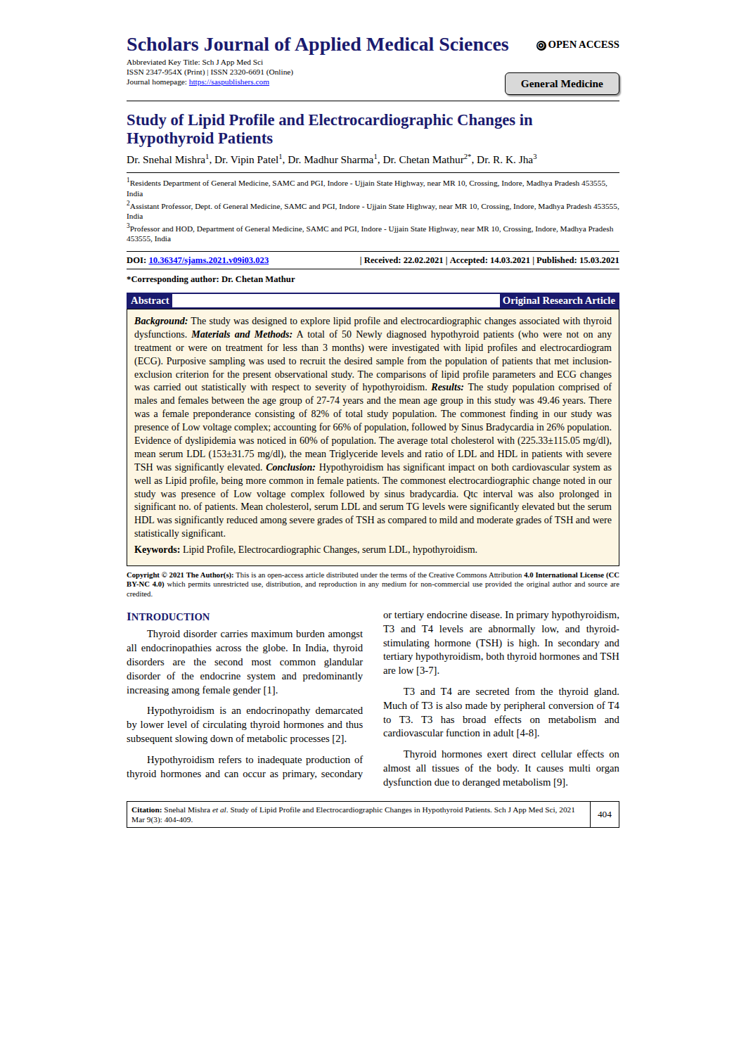Scholars Journal of Applied Medical Sciences
Abbreviated Key Title: Sch J App Med Sci
ISSN 2347-954X (Print) | ISSN 2320-6691 (Online)
Journal homepage: https://saspublishers.com
☉OPEN ACCESS
General Medicine
Study of Lipid Profile and Electrocardiographic Changes in Hypothyroid Patients
Dr. Snehal Mishra1, Dr. Vipin Patel1, Dr. Madhur Sharma1, Dr. Chetan Mathur2*, Dr. R. K. Jha3
1Residents Department of General Medicine, SAMC and PGI, Indore - Ujjain State Highway, near MR 10, Crossing, Indore, Madhya Pradesh 453555, India
2Assistant Professor, Dept. of General Medicine, SAMC and PGI, Indore - Ujjain State Highway, near MR 10, Crossing, Indore, Madhya Pradesh 453555, India
3Professor and HOD, Department of General Medicine, SAMC and PGI, Indore - Ujjain State Highway, near MR 10, Crossing, Indore, Madhya Pradesh 453555, India
DOI: 10.36347/sjams.2021.v09i03.023
| Received: 22.02.2021 | Accepted: 14.03.2021 | Published: 15.03.2021
*Corresponding author: Dr. Chetan Mathur
Abstract
Original Research Article
Background: The study was designed to explore lipid profile and electrocardiographic changes associated with thyroid dysfunctions. Materials and Methods: A total of 50 Newly diagnosed hypothyroid patients (who were not on any treatment or were on treatment for less than 3 months) were investigated with lipid profiles and electrocardiogram (ECG). Purposive sampling was used to recruit the desired sample from the population of patients that met inclusion-exclusion criterion for the present observational study. The comparisons of lipid profile parameters and ECG changes was carried out statistically with respect to severity of hypothyroidism. Results: The study population comprised of males and females between the age group of 27-74 years and the mean age group in this study was 49.46 years. There was a female preponderance consisting of 82% of total study population. The commonest finding in our study was presence of Low voltage complex; accounting for 66% of population, followed by Sinus Bradycardia in 26% population. Evidence of dyslipidemia was noticed in 60% of population. The average total cholesterol with (225.33±115.05 mg/dl), mean serum LDL (153±31.75 mg/dl), the mean Triglyceride levels and ratio of LDL and HDL in patients with severe TSH was significantly elevated. Conclusion: Hypothyroidism has significant impact on both cardiovascular system as well as Lipid profile, being more common in female patients. The commonest electrocardiographic change noted in our study was presence of Low voltage complex followed by sinus bradycardia. Qtc interval was also prolonged in significant no. of patients. Mean cholesterol, serum LDL and serum TG levels were significantly elevated but the serum HDL was significantly reduced among severe grades of TSH as compared to mild and moderate grades of TSH and were statistically significant.
Keywords: Lipid Profile, Electrocardiographic Changes, serum LDL, hypothyroidism.
Copyright © 2021 The Author(s): This is an open-access article distributed under the terms of the Creative Commons Attribution 4.0 International License (CC BY-NC 4.0) which permits unrestricted use, distribution, and reproduction in any medium for non-commercial use provided the original author and source are credited.
INTRODUCTION
Thyroid disorder carries maximum burden amongst all endocrinopathies across the globe. In India, thyroid disorders are the second most common glandular disorder of the endocrine system and predominantly increasing among female gender [1].
Hypothyroidism is an endocrinopathy demarcated by lower level of circulating thyroid hormones and thus subsequent slowing down of metabolic processes [2].
Hypothyroidism refers to inadequate production of thyroid hormones and can occur as primary, secondary or tertiary endocrine disease. In primary hypothyroidism, T3 and T4 levels are abnormally low, and thyroid-stimulating hormone (TSH) is high. In secondary and tertiary hypothyroidism, both thyroid hormones and TSH are low [3-7].
T3 and T4 are secreted from the thyroid gland. Much of T3 is also made by peripheral conversion of T4 to T3. T3 has broad effects on metabolism and cardiovascular function in adult [4-8].
Thyroid hormones exert direct cellular effects on almost all tissues of the body. It causes multi organ dysfunction due to deranged metabolism [9].
Citation: Snehal Mishra et al. Study of Lipid Profile and Electrocardiographic Changes in Hypothyroid Patients. Sch J App Med Sci, 2021 Mar 9(3): 404-409.
404